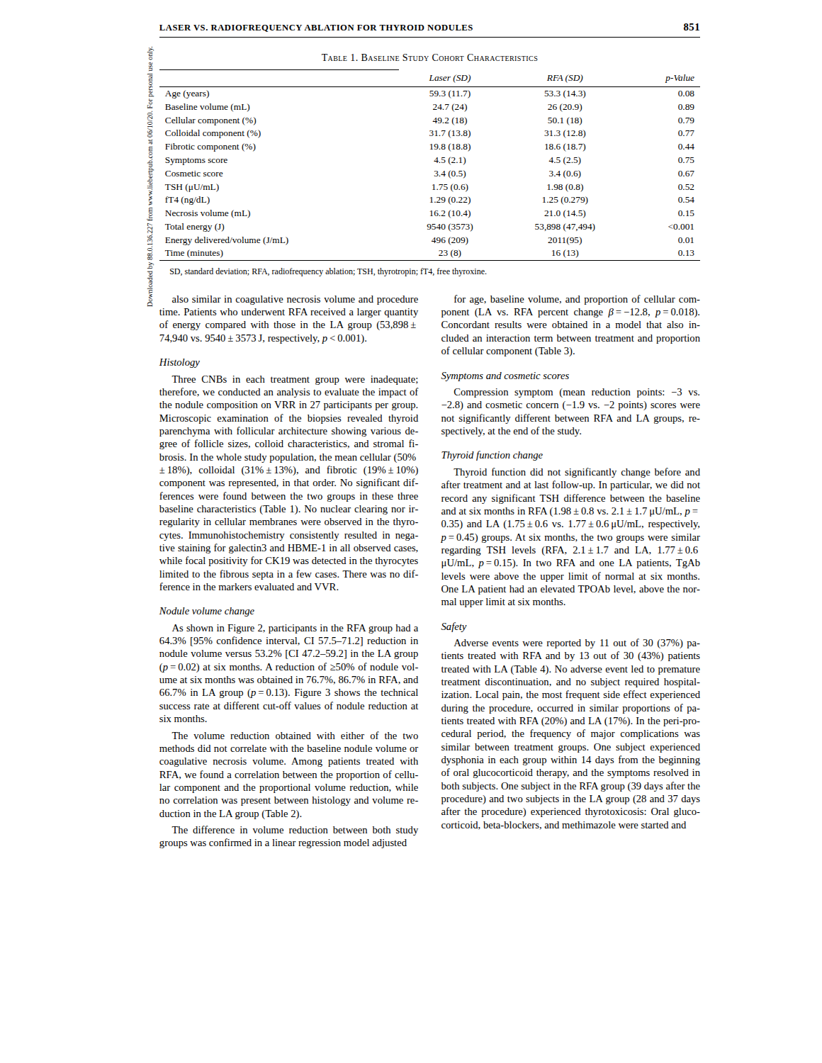Downloaded by 88.0.136.227 from www.liebertpub.com at 06/10/20. For personal use only.
Laser vs. Radiofrequency Ablation for Thyroid Nodules 851
Table 1. Baseline Study Cohort Characteristics
| | Laser (SD) | RFA (SD) | p- Value |
| --- | --- | --- | --- |
| Age (years) | 59.3 (11.7) | 53.3 (14.3) | 0.08 |
| Baseline volume (mL) | 24.7 (24) | 26 (20.9) | 0.89 |
| Cellular component (%) | 49.2 (18) | 50.1 (18) | 0.79 |
| Colloidal component (%) | 31.7 (13.8) | 31.3 (12.8) | 0.77 |
| Fibrotic component (%) | 19.8 (18.8) | 18.6 (18.7) | 0.44 |
| Symptoms score | 4.5 (2.1) | 4.5 (2.5) | 0.75 |
| Cosmetic score | 3.4 (0.5) | 3.4 (0.6) | 0.67 |
| TSH (μU/mL) | 1.75 (0.6) | 1.98 (0.8) | 0.52 |
| fT4 (ng/dL) | 1.29 (0.22) | 1.25 (0.279) | 0.54 |
| Necrosis volume (mL) | 16.2 (10.4) | 21.0 (14.5) | 0.15 |
| Total energy (J) | 9540 (3573) | 53,898 (47,494) | <0.001 |
| Energy delivered/volume (J/mL) | 496 (209) | 2011(95) | 0.01 |
| Time (minutes) | 23 (8) | 16 (13) | 0.13 |
SD, standard deviation; RFA, radiofrequency ablation; TSH, thyrotropin; fT4, free thyroxine.
also similar in coagulative necrosis volume and procedure time. Patients who underwent RFA received a larger quantity of energy compared with those in the LA group (53,898 ± 74,940 vs. 9540 ± 3573 J, respectively, p < 0.001).
Histology
Three CNBs in each treatment group were inadequate; therefore, we conducted an analysis to evaluate the impact of the nodule composition on VRR in 27 participants per group. Microscopic examination of the biopsies revealed thyroid parenchyma with follicular architecture showing various degree of follicle sizes, colloid characteristics, and stromal fibrosis. In the whole study population, the mean cellular (50% ± 18%), colloidal (31% ± 13%), and fibrotic (19% ± 10%) component was represented, in that order. No significant differences were found between the two groups in these three baseline characteristics (Table 1). No nuclear clearing nor irregularity in cellular membranes were observed in the thyrocytes. Immunohistochemistry consistently resulted in negative staining for galectin3 and HBME-1 in all observed cases, while focal positivity for CK19 was detected in the thyrocytes limited to the fibrous septa in a few cases. There was no difference in the markers evaluated and VVR.
Nodule volume change
As shown in Figure 2, participants in the RFA group had a 64.3% [95% confidence interval, CI 57.5–71.2] reduction in nodule volume versus 53.2% [CI 47.2–59.2] in the LA group (p = 0.02) at six months. A reduction of ≥50% of nodule volume at six months was obtained in 76.7%, 86.7% in RFA, and 66.7% in LA group (p = 0.13). Figure 3 shows the technical success rate at different cut-off values of nodule reduction at six months.
The volume reduction obtained with either of the two methods did not correlate with the baseline nodule volume or coagulative necrosis volume. Among patients treated with RFA, we found a correlation between the proportion of cellular component and the proportional volume reduction, while no correlation was present between histology and volume reduction in the LA group (Table 2).
The difference in volume reduction between both study groups was confirmed in a linear regression model adjusted
for age, baseline volume, and proportion of cellular component (LA vs. RFA percent change β = −12.8, p = 0.018). Concordant results were obtained in a model that also included an interaction term between treatment and proportion of cellular component (Table 3).
Symptoms and cosmetic scores
Compression symptom (mean reduction points: −3 vs. −2.8) and cosmetic concern (−1.9 vs. −2 points) scores were not significantly different between RFA and LA groups, respectively, at the end of the study.
Thyroid function change
Thyroid function did not significantly change before and after treatment and at last follow-up. In particular, we did not record any significant TSH difference between the baseline and at six months in RFA (1.98 ± 0.8 vs. 2.1 ± 1.7 μU/mL, p = 0.35) and LA (1.75 ± 0.6 vs. 1.77 ± 0.6 μU/mL, respectively, p = 0.45) groups. At six months, the two groups were similar regarding TSH levels (RFA, 2.1 ± 1.7 and LA, 1.77 ± 0.6 μU/mL, p = 0.15). In two RFA and one LA patients, TgAb levels were above the upper limit of normal at six months. One LA patient had an elevated TPOAb level, above the normal upper limit at six months.
Safety
Adverse events were reported by 11 out of 30 (37%) patients treated with RFA and by 13 out of 30 (43%) patients treated with LA (Table 4). No adverse event led to premature treatment discontinuation, and no subject required hospitalization. Local pain, the most frequent side effect experienced during the procedure, occurred in similar proportions of patients treated with RFA (20%) and LA (17%). In the peri-procedural period, the frequency of major complications was similar between treatment groups. One subject experienced dysphonia in each group within 14 days from the beginning of oral glucocorticoid therapy, and the symptoms resolved in both subjects. One subject in the RFA group (39 days after the procedure) and two subjects in the LA group (28 and 37 days after the procedure) experienced thyrotoxicosis: Oral glucocorticoid, beta-blockers, and methimazole were started and